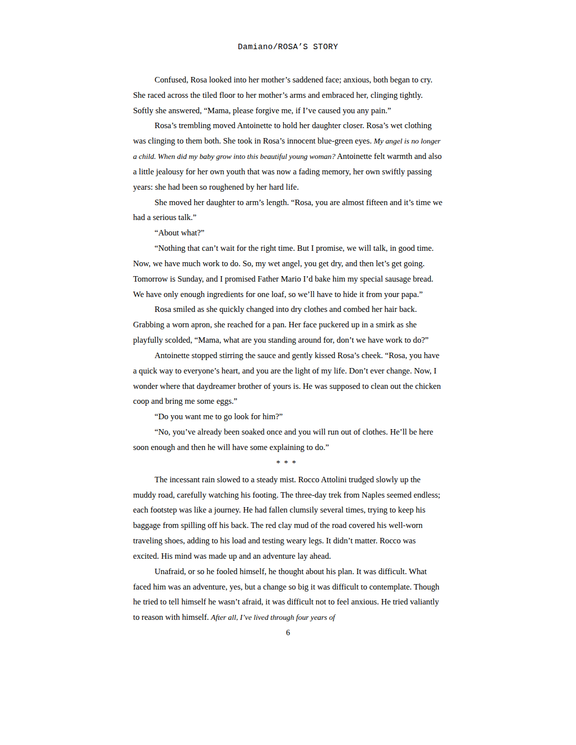Damiano/ROSA’S STORY
Confused, Rosa looked into her mother’s saddened face; anxious, both began to cry. She raced across the tiled floor to her mother’s arms and embraced her, clinging tightly. Softly she answered, “Mama, please forgive me, if I’ve caused you any pain.”
Rosa’s trembling moved Antoinette to hold her daughter closer. Rosa’s wet clothing was clinging to them both. She took in Rosa’s innocent blue-green eyes. My angel is no longer a child. When did my baby grow into this beautiful young woman? Antoinette felt warmth and also a little jealousy for her own youth that was now a fading memory, her own swiftly passing years: she had been so roughened by her hard life.
She moved her daughter to arm’s length. “Rosa, you are almost fifteen and it’s time we had a serious talk.”
“About what?”
“Nothing that can’t wait for the right time. But I promise, we will talk, in good time. Now, we have much work to do. So, my wet angel, you get dry, and then let’s get going. Tomorrow is Sunday, and I promised Father Mario I’d bake him my special sausage bread. We have only enough ingredients for one loaf, so we’ll have to hide it from your papa.”
Rosa smiled as she quickly changed into dry clothes and combed her hair back. Grabbing a worn apron, she reached for a pan. Her face puckered up in a smirk as she playfully scolded, “Mama, what are you standing around for, don’t we have work to do?”
Antoinette stopped stirring the sauce and gently kissed Rosa’s cheek. “Rosa, you have a quick way to everyone’s heart, and you are the light of my life. Don’t ever change. Now, I wonder where that daydreamer brother of yours is. He was supposed to clean out the chicken coop and bring me some eggs.”
“Do you want me to go look for him?”
“No, you’ve already been soaked once and you will run out of clothes. He’ll be here soon enough and then he will have some explaining to do.”
***
The incessant rain slowed to a steady mist. Rocco Attolini trudged slowly up the muddy road, carefully watching his footing. The three-day trek from Naples seemed endless; each footstep was like a journey. He had fallen clumsily several times, trying to keep his baggage from spilling off his back. The red clay mud of the road covered his well-worn traveling shoes, adding to his load and testing weary legs. It didn’t matter. Rocco was excited. His mind was made up and an adventure lay ahead.
Unafraid, or so he fooled himself, he thought about his plan. It was difficult. What faced him was an adventure, yes, but a change so big it was difficult to contemplate. Though he tried to tell himself he wasn’t afraid, it was difficult not to feel anxious. He tried valiantly to reason with himself. After all, I’ve lived through four years of
6